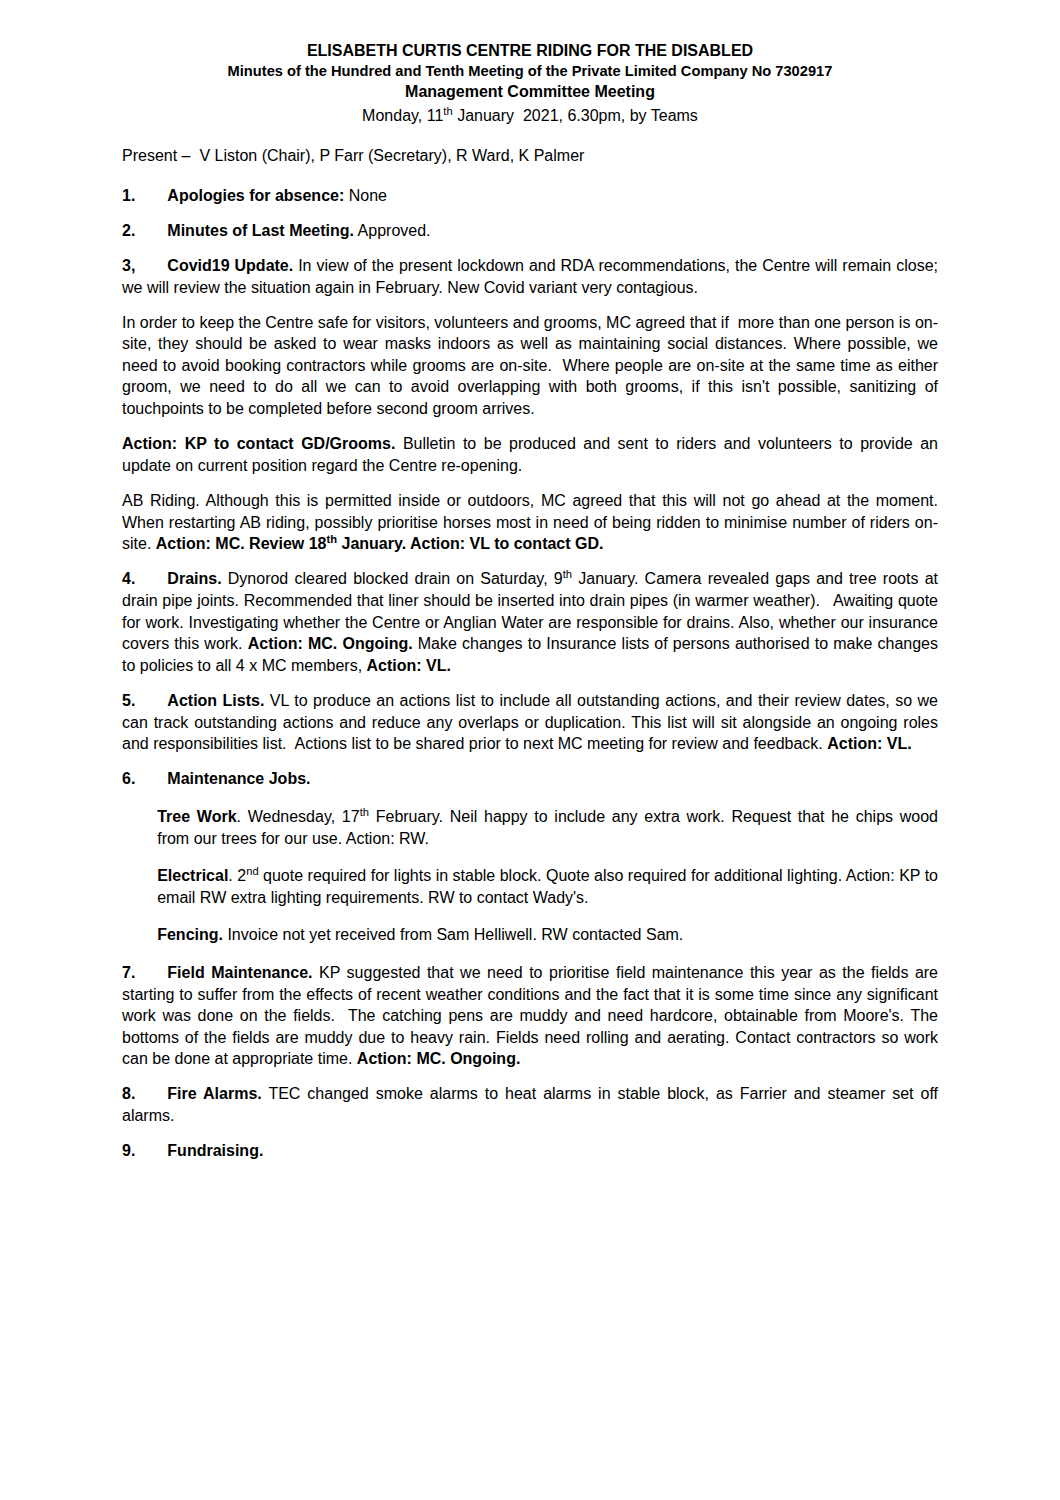ELISABETH CURTIS CENTRE RIDING FOR THE DISABLED
Minutes of the Hundred and Tenth Meeting of the Private Limited Company No 7302917
Management Committee Meeting
Monday, 11th January 2021, 6.30pm, by Teams
Present – V Liston (Chair), P Farr (Secretary), R Ward, K Palmer
1.  Apologies for absence: None
2.  Minutes of Last Meeting. Approved.
3,  Covid19 Update. In view of the present lockdown and RDA recommendations, the Centre will remain close; we will review the situation again in February. New Covid variant very contagious.
In order to keep the Centre safe for visitors, volunteers and grooms, MC agreed that if more than one person is on-site, they should be asked to wear masks indoors as well as maintaining social distances. Where possible, we need to avoid booking contractors while grooms are on-site. Where people are on-site at the same time as either groom, we need to do all we can to avoid overlapping with both grooms, if this isn't possible, sanitizing of touchpoints to be completed before second groom arrives.
Action: KP to contact GD/Grooms. Bulletin to be produced and sent to riders and volunteers to provide an update on current position regard the Centre re-opening.
AB Riding. Although this is permitted inside or outdoors, MC agreed that this will not go ahead at the moment. When restarting AB riding, possibly prioritise horses most in need of being ridden to minimise number of riders on-site. Action: MC. Review 18th January. Action: VL to contact GD.
4.  Drains. Dynorod cleared blocked drain on Saturday, 9th January. Camera revealed gaps and tree roots at drain pipe joints. Recommended that liner should be inserted into drain pipes (in warmer weather). Awaiting quote for work. Investigating whether the Centre or Anglian Water are responsible for drains. Also, whether our insurance covers this work. Action: MC. Ongoing. Make changes to Insurance lists of persons authorised to make changes to policies to all 4 x MC members, Action: VL.
5.  Action Lists. VL to produce an actions list to include all outstanding actions, and their review dates, so we can track outstanding actions and reduce any overlaps or duplication. This list will sit alongside an ongoing roles and responsibilities list. Actions list to be shared prior to next MC meeting for review and feedback. Action: VL.
6.  Maintenance Jobs.
Tree Work. Wednesday, 17th February. Neil happy to include any extra work. Request that he chips wood from our trees for our use. Action: RW.
Electrical. 2nd quote required for lights in stable block. Quote also required for additional lighting. Action: KP to email RW extra lighting requirements. RW to contact Wady's.
Fencing. Invoice not yet received from Sam Helliwell. RW contacted Sam.
7.  Field Maintenance. KP suggested that we need to prioritise field maintenance this year as the fields are starting to suffer from the effects of recent weather conditions and the fact that it is some time since any significant work was done on the fields. The catching pens are muddy and need hardcore, obtainable from Moore's. The bottoms of the fields are muddy due to heavy rain. Fields need rolling and aerating. Contact contractors so work can be done at appropriate time. Action: MC. Ongoing.
8.  Fire Alarms. TEC changed smoke alarms to heat alarms in stable block, as Farrier and steamer set off alarms.
9.  Fundraising.